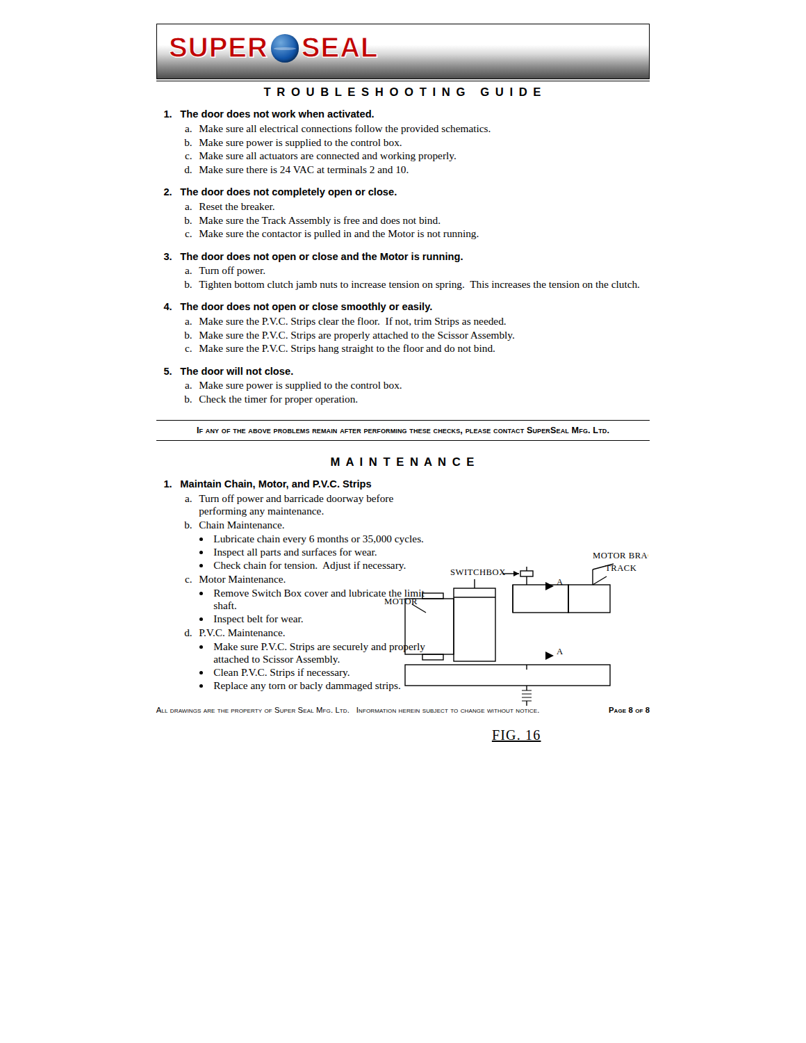SUPER SEAL
T R O U B L E S H O O T I N G G U I D E
The door does not work when activated.
Make sure all electrical connections follow the provided schematics.
Make sure power is supplied to the control box.
Make sure all actuators are connected and working properly.
Make sure there is 24 VAC at terminals 2 and 10.
The door does not completely open or close.
Reset the breaker.
Make sure the Track Assembly is free and does not bind.
Make sure the contactor is pulled in and the Motor is not running.
The door does not open or close and the Motor is running.
Turn off power.
Tighten bottom clutch jamb nuts to increase tension on spring. This increases the tension on the clutch.
The door does not open or close smoothly or easily.
Make sure the P.V.C. Strips clear the floor. If not, trim Strips as needed.
Make sure the P.V.C. Strips are properly attached to the Scissor Assembly.
Make sure the P.V.C. Strips hang straight to the floor and do not bind.
The door will not close.
Make sure power is supplied to the control box.
Check the timer for proper operation.
If any of the above problems remain after performing these checks, please contact SuperSeal Mfg. Ltd.
M A I N T E N A N C E
A A MOTOR SWITCHBOX MOTOR BRACKET TRACK
FIG. 16
Maintain Chain, Motor, and P.V.C. Strips
Turn off power and barricade doorway before performing any maintenance.
Chain Maintenance.
Lubricate chain every 6 months or 35,000 cycles.
Inspect all parts and surfaces for wear.
Check chain for tension. Adjust if necessary.
Motor Maintenance.
Remove Switch Box cover and lubricate the limit shaft.
Inspect belt for wear.
P.V.C. Maintenance.
Make sure P.V.C. Strips are securely and properly attached to Scissor Assembly.
Clean P.V.C. Strips if necessary.
Replace any torn or bacly dammaged strips.
Page 8 of 8 All drawings are the property of Super Seal Mfg. Ltd. Information herein subject to change without notice.